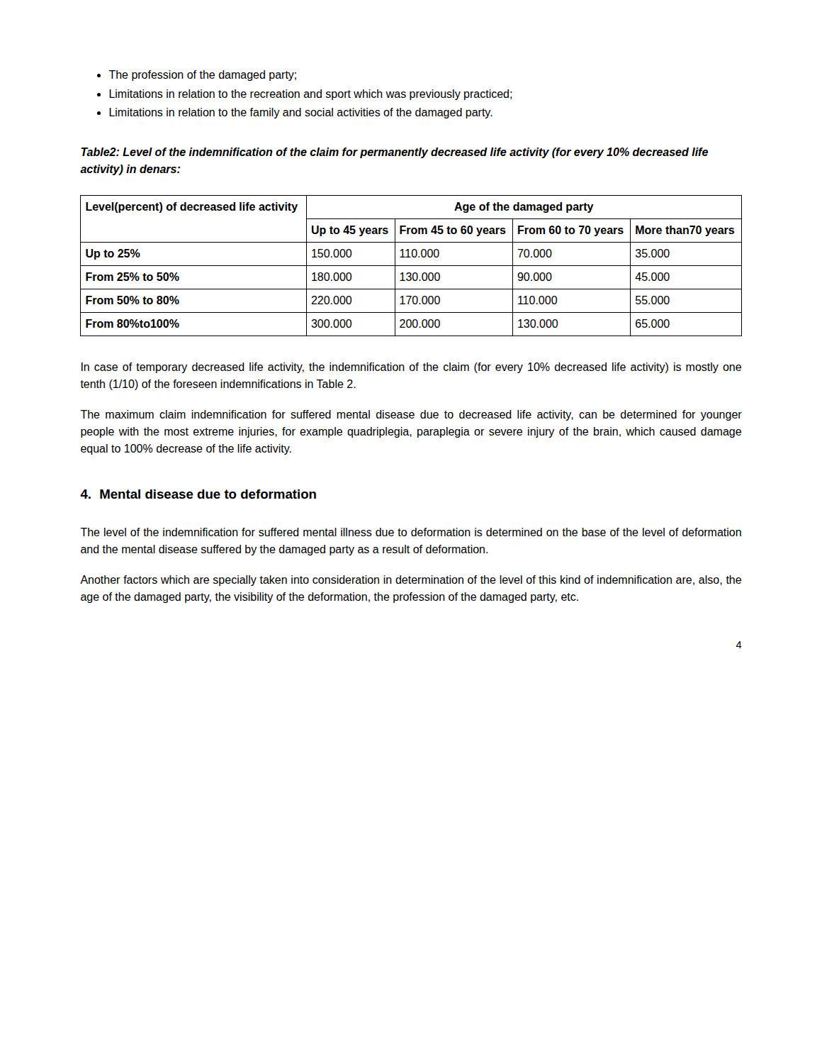The profession of the damaged party;
Limitations in relation to the recreation and sport which was previously practiced;
Limitations in relation to the family and social activities of the damaged party.
Table2: Level of the indemnification of the claim for permanently decreased life activity (for every 10% decreased life activity) in denars:
| Level(percent) of decreased life activity | Age of the damaged party |
| --- | --- |
| Up to 45 years | From 45 to 60 years | From 60 to 70 years | More than70 years |
| Up to 25% | 150.000 | 110.000 | 70.000 | 35.000 |
| From 25% to 50% | 180.000 | 130.000 | 90.000 | 45.000 |
| From 50% to 80% | 220.000 | 170.000 | 110.000 | 55.000 |
| From 80%to100% | 300.000 | 200.000 | 130.000 | 65.000 |
In case of temporary decreased life activity, the indemnification of the claim (for every 10% decreased life activity) is mostly one tenth (1/10) of the foreseen indemnifications in Table 2.
The maximum claim indemnification for suffered mental disease due to decreased life activity, can be determined for younger people with the most extreme injuries, for example quadriplegia, paraplegia or severe injury of the brain, which caused damage equal to 100% decrease of the life activity.
4. Mental disease due to deformation
The level of the indemnification for suffered mental illness due to deformation is determined on the base of the level of deformation and the mental disease suffered by the damaged party as a result of deformation.
Another factors which are specially taken into consideration in determination of the level of this kind of indemnification are, also, the age of the damaged party, the visibility of the deformation, the profession of the damaged party, etc.
4